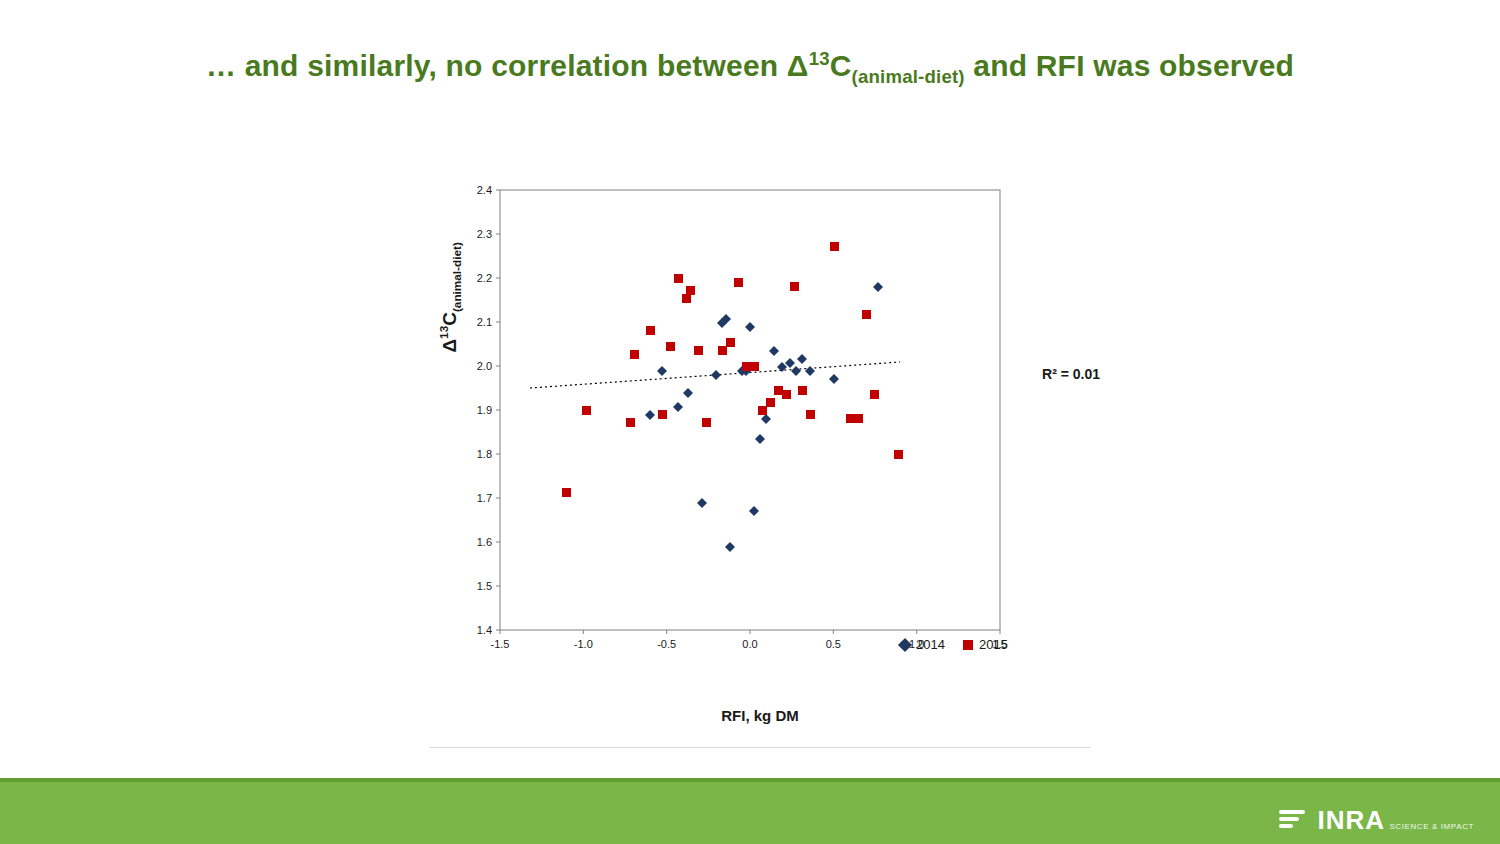… and similarly, no correlation between Δ13C(animal-diet) and RFI was observed
Δ13C(animal-diet)
R² = 0.01
2.4 2.3 2.2 2.1 2.0 1.9 1.8 1.7 1.6 1.5 1.4 -1.5 -1.0 -0.5 0.0 0.5 1.0 1.5
2014
2015
RFI, kg DM
INRA SCIENCE & IMPACT